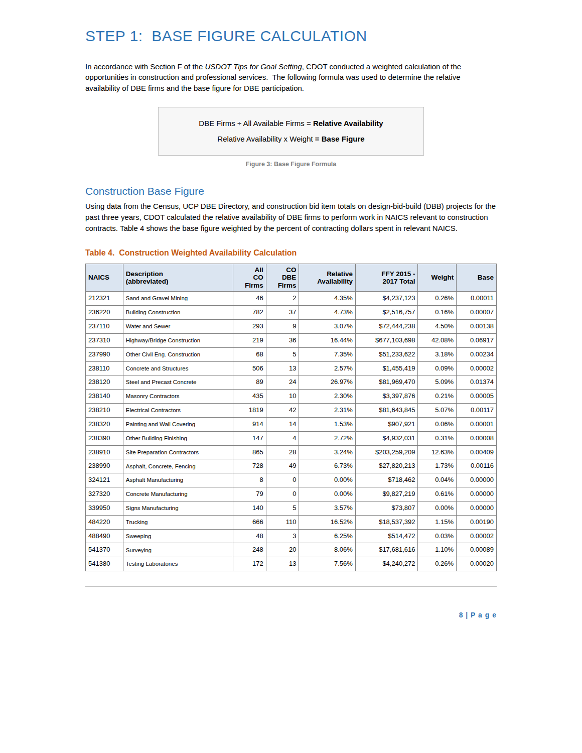STEP 1: BASE FIGURE CALCULATION
In accordance with Section F of the USDOT Tips for Goal Setting, CDOT conducted a weighted calculation of the opportunities in construction and professional services. The following formula was used to determine the relative availability of DBE firms and the base figure for DBE participation.
DBE Firms ÷ All Available Firms = Relative Availability
Relative Availability x Weight = Base Figure
Figure 3: Base Figure Formula
Construction Base Figure
Using data from the Census, UCP DBE Directory, and construction bid item totals on design-bid-build (DBB) projects for the past three years, CDOT calculated the relative availability of DBE firms to perform work in NAICS relevant to construction contracts. Table 4 shows the base figure weighted by the percent of contracting dollars spent in relevant NAICS.
Table 4. Construction Weighted Availability Calculation
| NAICS | Description (abbreviated) | All CO Firms | CO DBE Firms | Relative Availability | FFY 2015 - 2017 Total | Weight | Base |
| --- | --- | --- | --- | --- | --- | --- | --- |
| 212321 | Sand and Gravel Mining | 46 | 2 | 4.35% | $4,237,123 | 0.26% | 0.00011 |
| 236220 | Building Construction | 782 | 37 | 4.73% | $2,516,757 | 0.16% | 0.00007 |
| 237110 | Water and Sewer | 293 | 9 | 3.07% | $72,444,238 | 4.50% | 0.00138 |
| 237310 | Highway/Bridge Construction | 219 | 36 | 16.44% | $677,103,698 | 42.08% | 0.06917 |
| 237990 | Other Civil Eng. Construction | 68 | 5 | 7.35% | $51,233,622 | 3.18% | 0.00234 |
| 238110 | Concrete and Structures | 506 | 13 | 2.57% | $1,455,419 | 0.09% | 0.00002 |
| 238120 | Steel and Precast Concrete | 89 | 24 | 26.97% | $81,969,470 | 5.09% | 0.01374 |
| 238140 | Masonry Contractors | 435 | 10 | 2.30% | $3,397,876 | 0.21% | 0.00005 |
| 238210 | Electrical Contractors | 1819 | 42 | 2.31% | $81,643,845 | 5.07% | 0.00117 |
| 238320 | Painting and Wall Covering | 914 | 14 | 1.53% | $907,921 | 0.06% | 0.00001 |
| 238390 | Other Building Finishing | 147 | 4 | 2.72% | $4,932,031 | 0.31% | 0.00008 |
| 238910 | Site Preparation Contractors | 865 | 28 | 3.24% | $203,259,209 | 12.63% | 0.00409 |
| 238990 | Asphalt, Concrete, Fencing | 728 | 49 | 6.73% | $27,820,213 | 1.73% | 0.00116 |
| 324121 | Asphalt Manufacturing | 8 | 0 | 0.00% | $718,462 | 0.04% | 0.00000 |
| 327320 | Concrete Manufacturing | 79 | 0 | 0.00% | $9,827,219 | 0.61% | 0.00000 |
| 339950 | Signs Manufacturing | 140 | 5 | 3.57% | $73,807 | 0.00% | 0.00000 |
| 484220 | Trucking | 666 | 110 | 16.52% | $18,537,392 | 1.15% | 0.00190 |
| 488490 | Sweeping | 48 | 3 | 6.25% | $514,472 | 0.03% | 0.00002 |
| 541370 | Surveying | 248 | 20 | 8.06% | $17,681,616 | 1.10% | 0.00089 |
| 541380 | Testing Laboratories | 172 | 13 | 7.56% | $4,240,272 | 0.26% | 0.00020 |
8 | P a g e